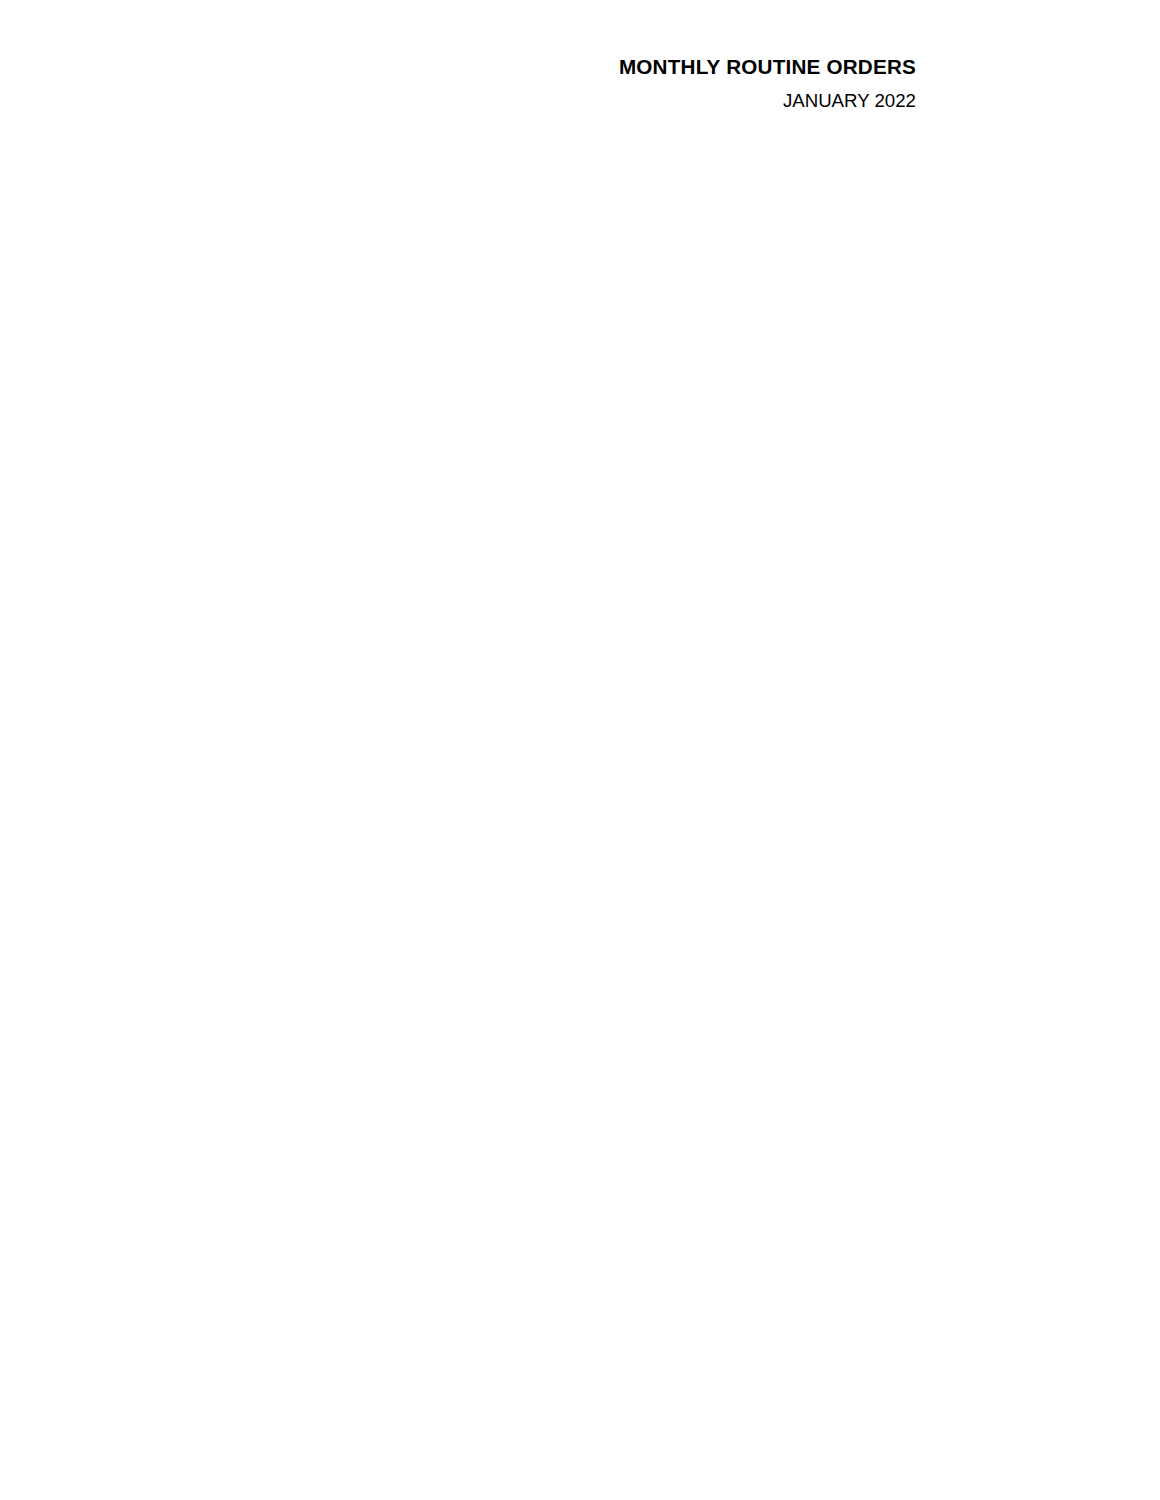MONTHLY ROUTINE ORDERS
JANUARY 2022